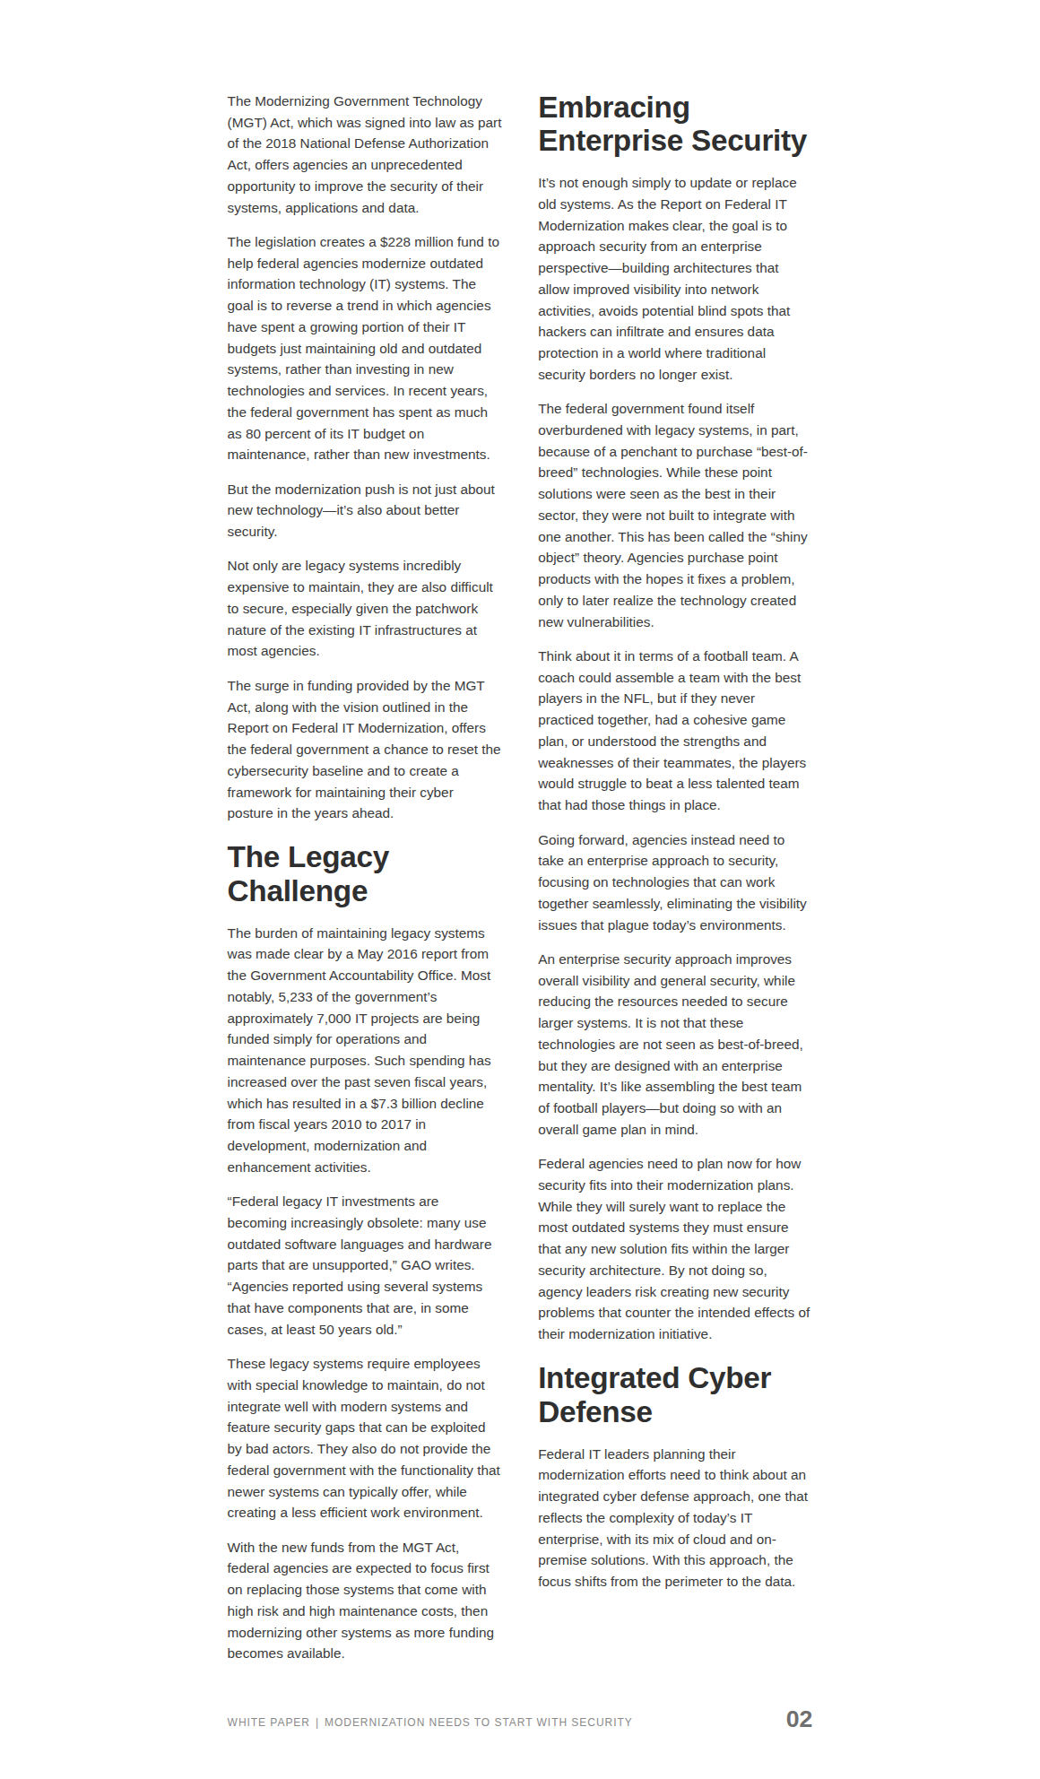The Modernizing Government Technology (MGT) Act, which was signed into law as part of the 2018 National Defense Authorization Act, offers agencies an unprecedented opportunity to improve the security of their systems, applications and data.
The legislation creates a $228 million fund to help federal agencies modernize outdated information technology (IT) systems. The goal is to reverse a trend in which agencies have spent a growing portion of their IT budgets just maintaining old and outdated systems, rather than investing in new technologies and services. In recent years, the federal government has spent as much as 80 percent of its IT budget on maintenance, rather than new investments.
But the modernization push is not just about new technology—it’s also about better security.
Not only are legacy systems incredibly expensive to maintain, they are also difficult to secure, especially given the patchwork nature of the existing IT infrastructures at most agencies.
The surge in funding provided by the MGT Act, along with the vision outlined in the Report on Federal IT Modernization, offers the federal government a chance to reset the cybersecurity baseline and to create a framework for maintaining their cyber posture in the years ahead.
The Legacy Challenge
The burden of maintaining legacy systems was made clear by a May 2016 report from the Government Accountability Office. Most notably, 5,233 of the government’s approximately 7,000 IT projects are being funded simply for operations and maintenance purposes. Such spending has increased over the past seven fiscal years, which has resulted in a $7.3 billion decline from fiscal years 2010 to 2017 in development, modernization and enhancement activities.
“Federal legacy IT investments are becoming increasingly obsolete: many use outdated software languages and hardware parts that are unsupported,” GAO writes. “Agencies reported using several systems that have components that are, in some cases, at least 50 years old.”
These legacy systems require employees with special knowledge to maintain, do not integrate well with modern systems and feature security gaps that can be exploited by bad actors. They also do not provide the federal government with the functionality that newer systems can typically offer, while creating a less efficient work environment.
With the new funds from the MGT Act, federal agencies are expected to focus first on replacing those systems that come with high risk and high maintenance costs, then modernizing other systems as more funding becomes available.
Embracing Enterprise Security
It’s not enough simply to update or replace old systems. As the Report on Federal IT Modernization makes clear, the goal is to approach security from an enterprise perspective—building architectures that allow improved visibility into network activities, avoids potential blind spots that hackers can infiltrate and ensures data protection in a world where traditional security borders no longer exist.
The federal government found itself overburdened with legacy systems, in part, because of a penchant to purchase “best-of-breed” technologies. While these point solutions were seen as the best in their sector, they were not built to integrate with one another. This has been called the “shiny object” theory. Agencies purchase point products with the hopes it fixes a problem, only to later realize the technology created new vulnerabilities.
Think about it in terms of a football team. A coach could assemble a team with the best players in the NFL, but if they never practiced together, had a cohesive game plan, or understood the strengths and weaknesses of their teammates, the players would struggle to beat a less talented team that had those things in place.
Going forward, agencies instead need to take an enterprise approach to security, focusing on technologies that can work together seamlessly, eliminating the visibility issues that plague today’s environments.
An enterprise security approach improves overall visibility and general security, while reducing the resources needed to secure larger systems. It is not that these technologies are not seen as best-of-breed, but they are designed with an enterprise mentality. It’s like assembling the best team of football players—but doing so with an overall game plan in mind.
Federal agencies need to plan now for how security fits into their modernization plans. While they will surely want to replace the most outdated systems they must ensure that any new solution fits within the larger security architecture. By not doing so, agency leaders risk creating new security problems that counter the intended effects of their modernization initiative.
Integrated Cyber Defense
Federal IT leaders planning their modernization efforts need to think about an integrated cyber defense approach, one that reflects the complexity of today’s IT enterprise, with its mix of cloud and on-premise solutions. With this approach, the focus shifts from the perimeter to the data.
White Paper|Modernization Needs to Start with Security
02